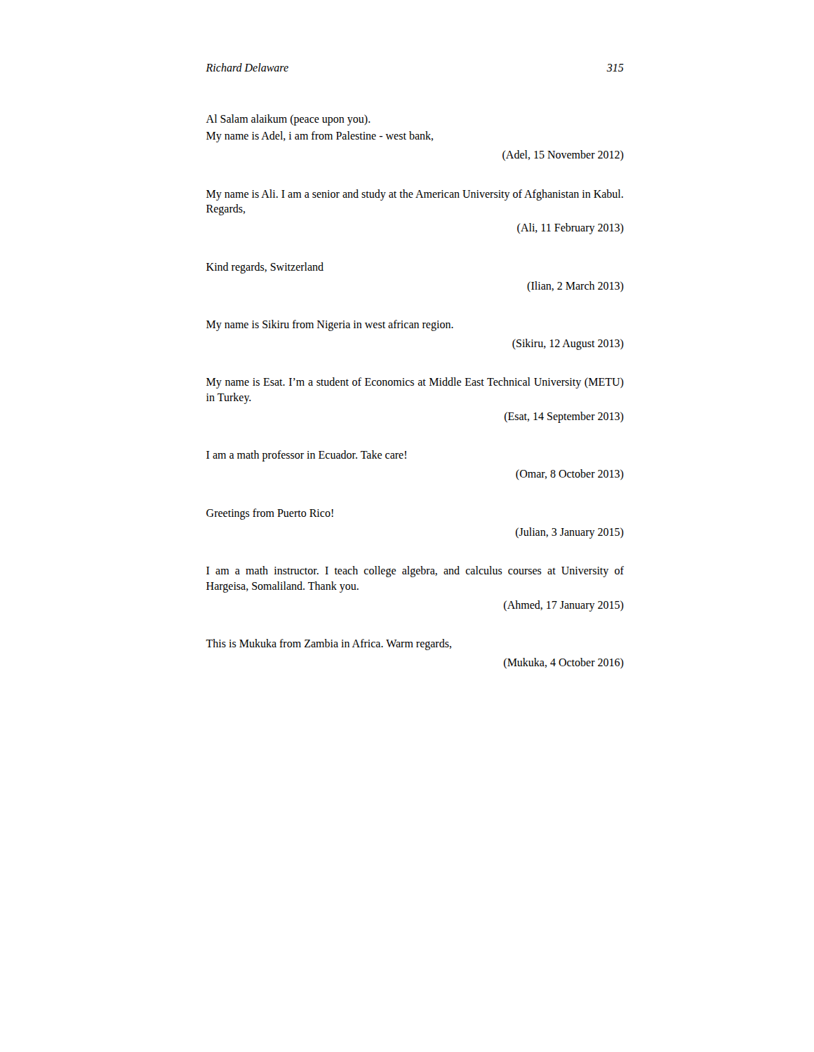Richard Delaware 315
Al Salam alaikum (peace upon you).
My name is Adel, i am from Palestine - west bank,
(Adel, 15 November 2012)
My name is Ali. I am a senior and study at the American University of Afghanistan in Kabul. Regards,
(Ali, 11 February 2013)
Kind regards, Switzerland
(Ilian, 2 March 2013)
My name is Sikiru from Nigeria in west african region.
(Sikiru, 12 August 2013)
My name is Esat. I’m a student of Economics at Middle East Technical University (METU) in Turkey.
(Esat, 14 September 2013)
I am a math professor in Ecuador. Take care!
(Omar, 8 October 2013)
Greetings from Puerto Rico!
(Julian, 3 January 2015)
I am a math instructor. I teach college algebra, and calculus courses at University of Hargeisa, Somaliland. Thank you.
(Ahmed, 17 January 2015)
This is Mukuka from Zambia in Africa. Warm regards,
(Mukuka, 4 October 2016)